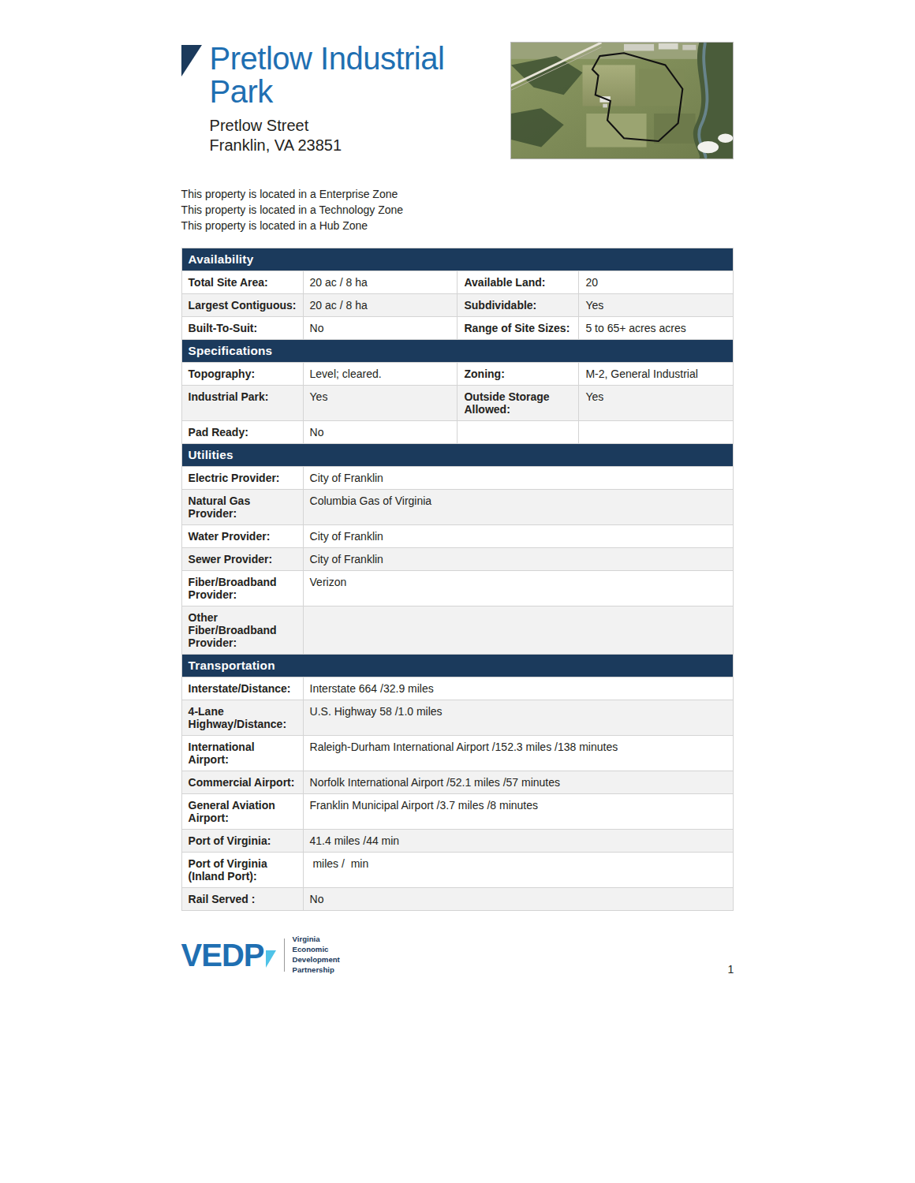Pretlow Industrial Park
Pretlow Street
Franklin, VA 23851
This property is located in a Enterprise Zone
This property is located in a Technology Zone
This property is located in a Hub Zone
| Availability |
| Total Site Area: | 20 ac / 8 ha | Available Land: | 20 |
| Largest Contiguous: | 20 ac / 8 ha | Subdividable: | Yes |
| Built-To-Suit: | No | Range of Site Sizes: | 5 to 65+ acres acres |
| Specifications |
| Topography: | Level; cleared. | Zoning: | M-2, General Industrial |
| Industrial Park: | Yes | Outside Storage Allowed: | Yes |
| Pad Ready: | No | | |
| Utilities |
| Electric Provider: | City of Franklin |
| Natural Gas Provider: | Columbia Gas of Virginia |
| Water Provider: | City of Franklin |
| Sewer Provider: | City of Franklin |
| Fiber/Broadband Provider: | Verizon |
| Other Fiber/Broadband Provider: | |
| Transportation |
| Interstate/Distance: | Interstate 664 /32.9 miles |
| 4-Lane Highway/Distance: | U.S. Highway 58 /1.0 miles |
| International Airport: | Raleigh-Durham International Airport /152.3 miles /138 minutes |
| Commercial Airport: | Norfolk International Airport /52.1 miles /57 minutes |
| General Aviation Airport: | Franklin Municipal Airport /3.7 miles /8 minutes |
| Port of Virginia: | 41.4 miles /44 min |
| Port of Virginia (Inland Port): | miles / min |
| Rail Served : | No |
VEDP
Virginia
Economic
Development
Partnership
1